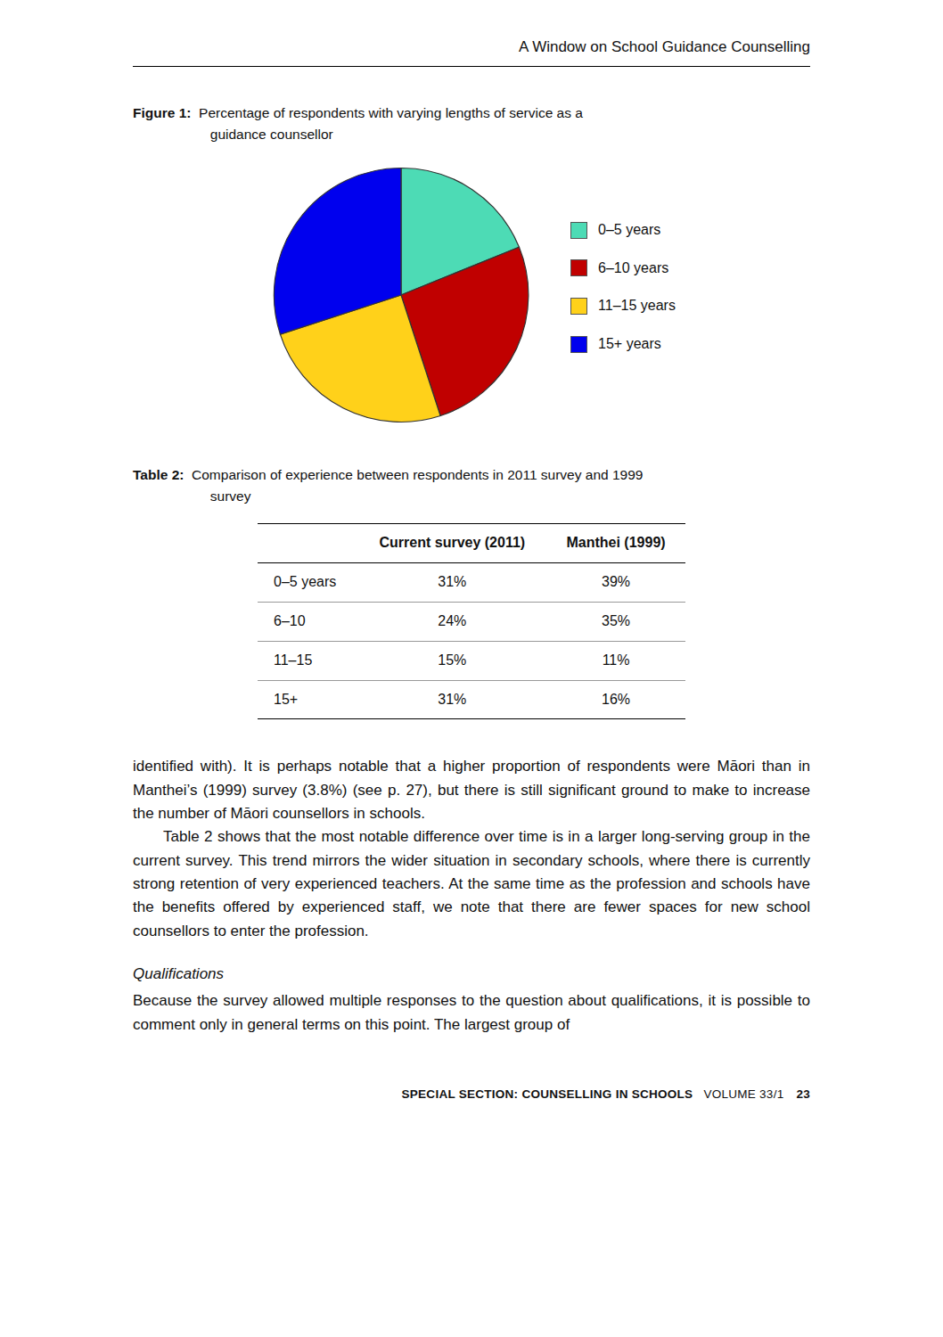A Window on School Guidance Counselling
Figure 1: Percentage of respondents with varying lengths of service as a guidance counsellor
0–5 years
6–10 years
11–15 years
15+ years
Table 2: Comparison of experience between respondents in 2011 survey and 1999 survey
| | Current survey (2011) | Manthei (1999) |
| --- | --- | --- |
| 0–5 years | 31% | 39% |
| 6–10 | 24% | 35% |
| 11–15 | 15% | 11% |
| 15+ | 31% | 16% |
identified with). It is perhaps notable that a higher proportion of respondents were Māori than in Manthei’s (1999) survey (3.8%) (see p. 27), but there is still significant ground to make to increase the number of Māori counsellors in schools.
Table 2 shows that the most notable difference over time is in a larger long-serving group in the current survey. This trend mirrors the wider situation in secondary schools, where there is currently strong retention of very experienced teachers. At the same time as the profession and schools have the benefits offered by experienced staff, we note that there are fewer spaces for new school counsellors to enter the profession.
Qualifications
Because the survey allowed multiple responses to the question about qualifications, it is possible to comment only in general terms on this point. The largest group of
SPECIAL SECTION: COUNSELLING IN SCHOOLS VOLUME 33/123